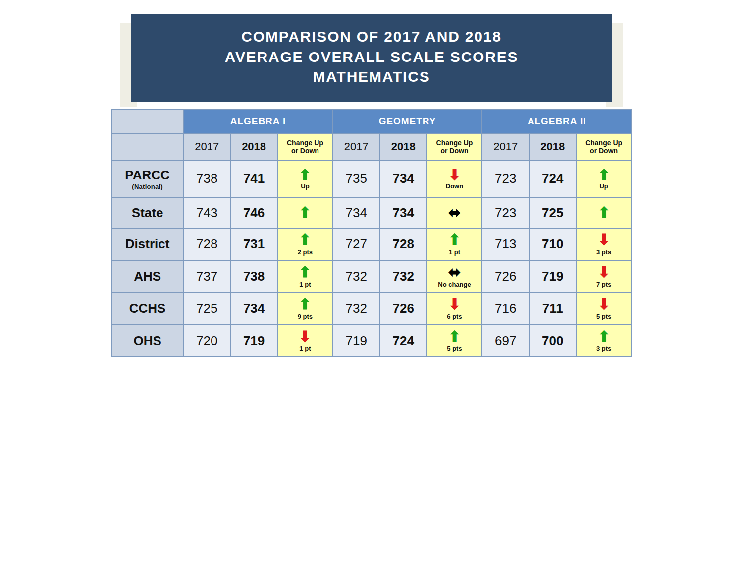Comparison of 2017 and 2018
Average Overall Scale Scores
Mathematics
| | Algebra I | Geometry | Algebra II |
| --- | --- | --- | --- |
| | 2017 | 2018 | Change Up or Down | 2017 | 2018 | Change Up or Down | 2017 | 2018 | Change Up or Down |
| PARCC (National) | 738 | 741 | ⬆ Up | 735 | 734 | ⬇ Down | 723 | 724 | ⬆ Up |
| State | 743 | 746 | ⬆ | 734 | 734 | ⬌ | 723 | 725 | ⬆ |
| District | 728 | 731 | ⬆ 2 pts | 727 | 728 | ⬆ 1 pt | 713 | 710 | ⬇ 3 pts |
| AHS | 737 | 738 | ⬆ 1 pt | 732 | 732 | ⬌ No change | 726 | 719 | ⬇ 7 pts |
| CCHS | 725 | 734 | ⬆ 9 pts | 732 | 726 | ⬇ 6 pts | 716 | 711 | ⬇ 5 pts |
| OHS | 720 | 719 | ⬇ 1 pt | 719 | 724 | ⬆ 5 pts | 697 | 700 | ⬆ 3 pts |